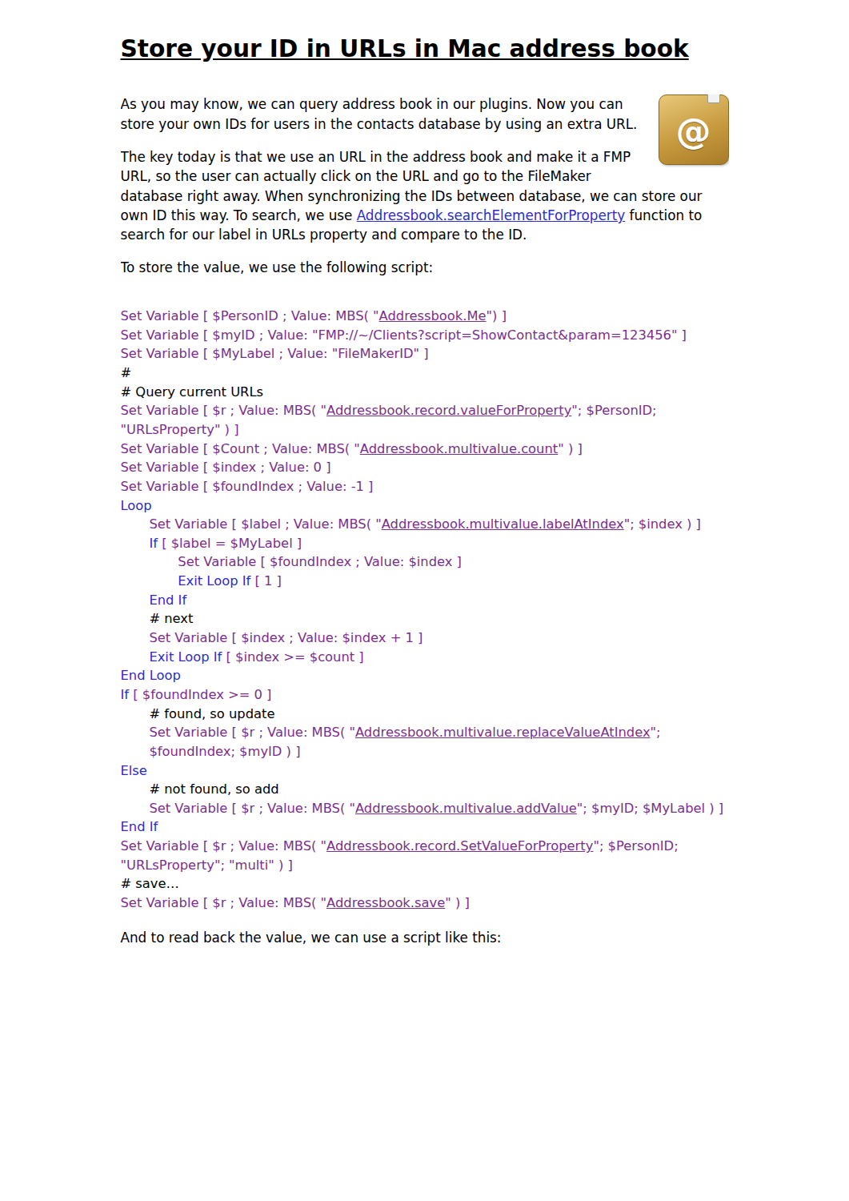Store your ID in URLs in Mac address book
As you may know, we can query address book in our plugins. Now you can store your own IDs for users in the contacts database by using an extra URL.
The key today is that we use an URL in the address book and make it a FMP URL, so the user can actually click on the URL and go to the FileMaker database right away. When synchronizing the IDs between database, we can store our own ID this way. To search, we use Addressbook.searchElementForProperty function to search for our label in URLs property and compare to the ID.
To store the value, we use the following script:
Set Variable [ $PersonID ; Value: MBS( "Addressbook.Me") ] Set Variable [ $myID ; Value: "FMP://~/Clients?script=ShowContact&param=123456" ] Set Variable [ $MyLabel ; Value: "FileMakerID" ] # # Query current URLs Set Variable [ $r ; Value: MBS( "Addressbook.record.valueForProperty"; $PersonID; "URLsProperty" ) ] Set Variable [ $Count ; Value: MBS( "Addressbook.multivalue.count" ) ] Set Variable [ $index ; Value: 0 ] Set Variable [ $foundIndex ; Value: -1 ] Loop Set Variable [ $label ; Value: MBS( "Addressbook.multivalue.labelAtIndex"; $index ) ] If [ $label = $MyLabel ] Set Variable [ $foundIndex ; Value: $index ] Exit Loop If [ 1 ] End If # next Set Variable [ $index ; Value: $index + 1 ] Exit Loop If [ $index >= $count ] End Loop If [ $foundIndex >= 0 ] # found, so update Set Variable [ $r ; Value: MBS( "Addressbook.multivalue.replaceValueAtIndex"; $foundIndex; $myID ) ] Else # not found, so add Set Variable [ $r ; Value: MBS( "Addressbook.multivalue.addValue"; $myID; $MyLabel ) ] End If Set Variable [ $r ; Value: MBS( "Addressbook.record.SetValueForProperty"; $PersonID; "URLsProperty"; "multi" ) ] # save… Set Variable [ $r ; Value: MBS( "Addressbook.save" ) ]
And to read back the value, we can use a script like this: